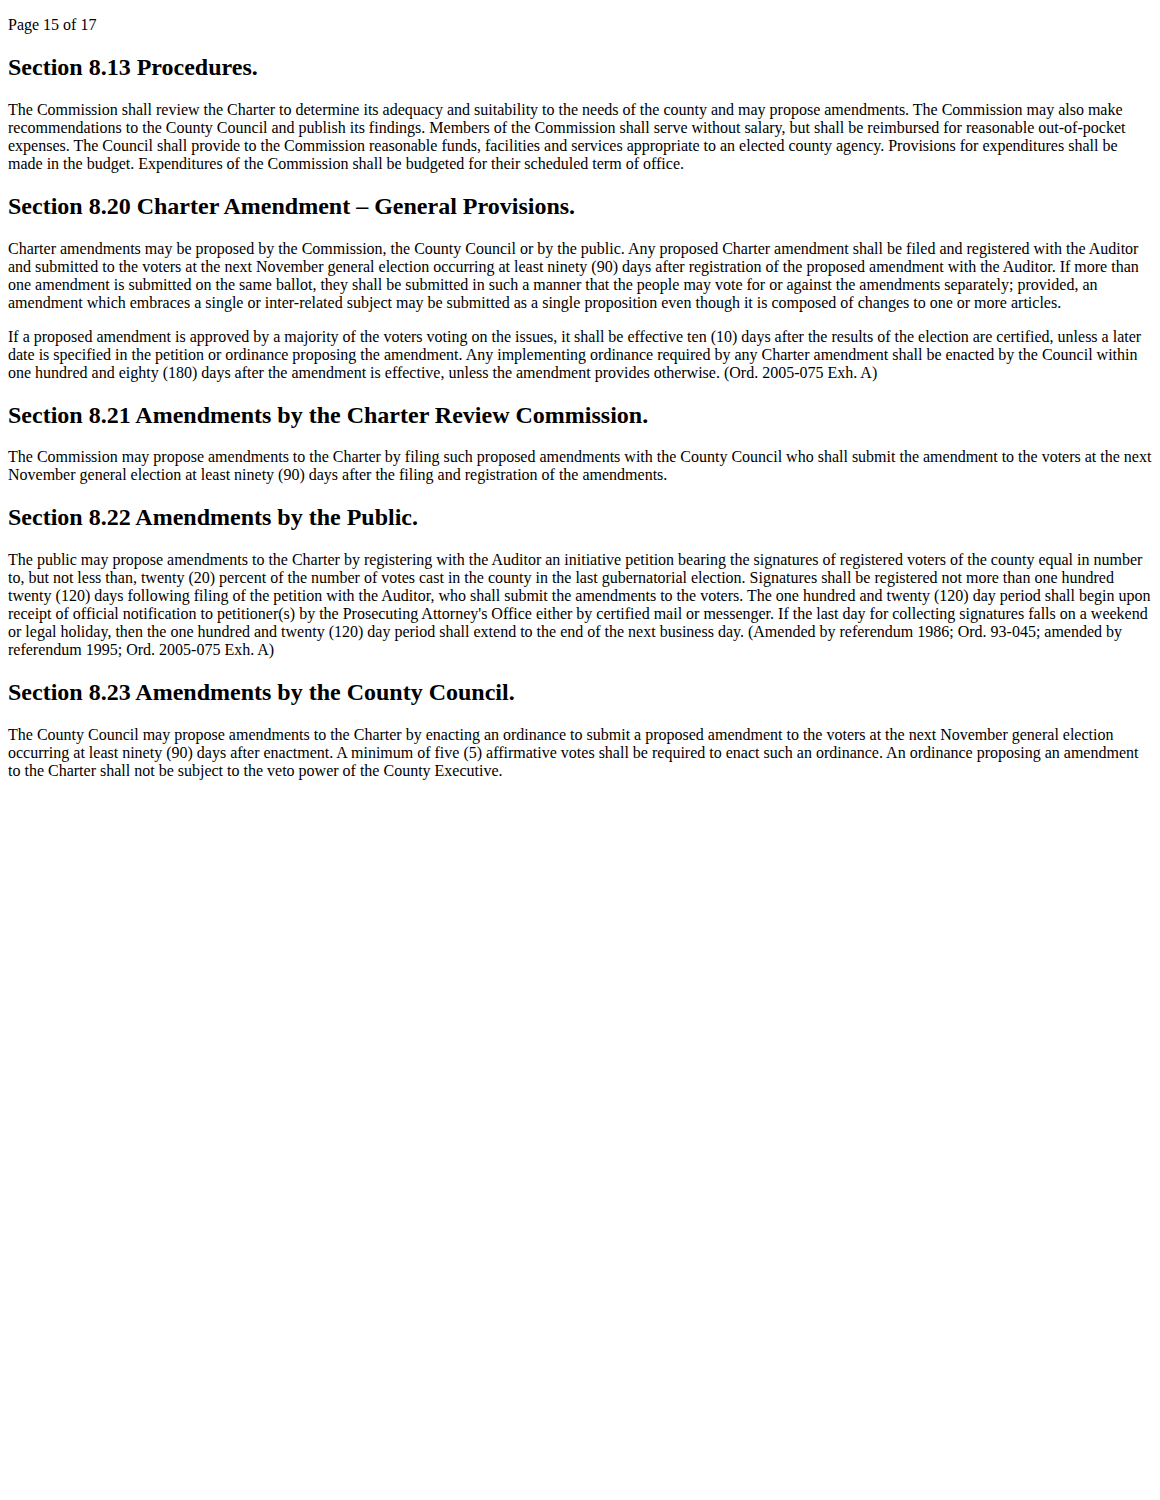Page 15 of 17
Section 8.13 Procedures.
The Commission shall review the Charter to determine its adequacy and suitability to the needs of the county and may propose amendments. The Commission may also make recommendations to the County Council and publish its findings. Members of the Commission shall serve without salary, but shall be reimbursed for reasonable out-of-pocket expenses. The Council shall provide to the Commission reasonable funds, facilities and services appropriate to an elected county agency. Provisions for expenditures shall be made in the budget. Expenditures of the Commission shall be budgeted for their scheduled term of office.
Section 8.20 Charter Amendment – General Provisions.
Charter amendments may be proposed by the Commission, the County Council or by the public. Any proposed Charter amendment shall be filed and registered with the Auditor and submitted to the voters at the next November general election occurring at least ninety (90) days after registration of the proposed amendment with the Auditor. If more than one amendment is submitted on the same ballot, they shall be submitted in such a manner that the people may vote for or against the amendments separately; provided, an amendment which embraces a single or inter-related subject may be submitted as a single proposition even though it is composed of changes to one or more articles.
If a proposed amendment is approved by a majority of the voters voting on the issues, it shall be effective ten (10) days after the results of the election are certified, unless a later date is specified in the petition or ordinance proposing the amendment. Any implementing ordinance required by any Charter amendment shall be enacted by the Council within one hundred and eighty (180) days after the amendment is effective, unless the amendment provides otherwise. (Ord. 2005-075 Exh. A)
Section 8.21 Amendments by the Charter Review Commission.
The Commission may propose amendments to the Charter by filing such proposed amendments with the County Council who shall submit the amendment to the voters at the next November general election at least ninety (90) days after the filing and registration of the amendments.
Section 8.22 Amendments by the Public.
The public may propose amendments to the Charter by registering with the Auditor an initiative petition bearing the signatures of registered voters of the county equal in number to, but not less than, twenty (20) percent of the number of votes cast in the county in the last gubernatorial election. Signatures shall be registered not more than one hundred twenty (120) days following filing of the petition with the Auditor, who shall submit the amendments to the voters. The one hundred and twenty (120) day period shall begin upon receipt of official notification to petitioner(s) by the Prosecuting Attorney's Office either by certified mail or messenger. If the last day for collecting signatures falls on a weekend or legal holiday, then the one hundred and twenty (120) day period shall extend to the end of the next business day. (Amended by referendum 1986; Ord. 93-045; amended by referendum 1995; Ord. 2005-075 Exh. A)
Section 8.23 Amendments by the County Council.
The County Council may propose amendments to the Charter by enacting an ordinance to submit a proposed amendment to the voters at the next November general election occurring at least ninety (90) days after enactment. A minimum of five (5) affirmative votes shall be required to enact such an ordinance. An ordinance proposing an amendment to the Charter shall not be subject to the veto power of the County Executive.